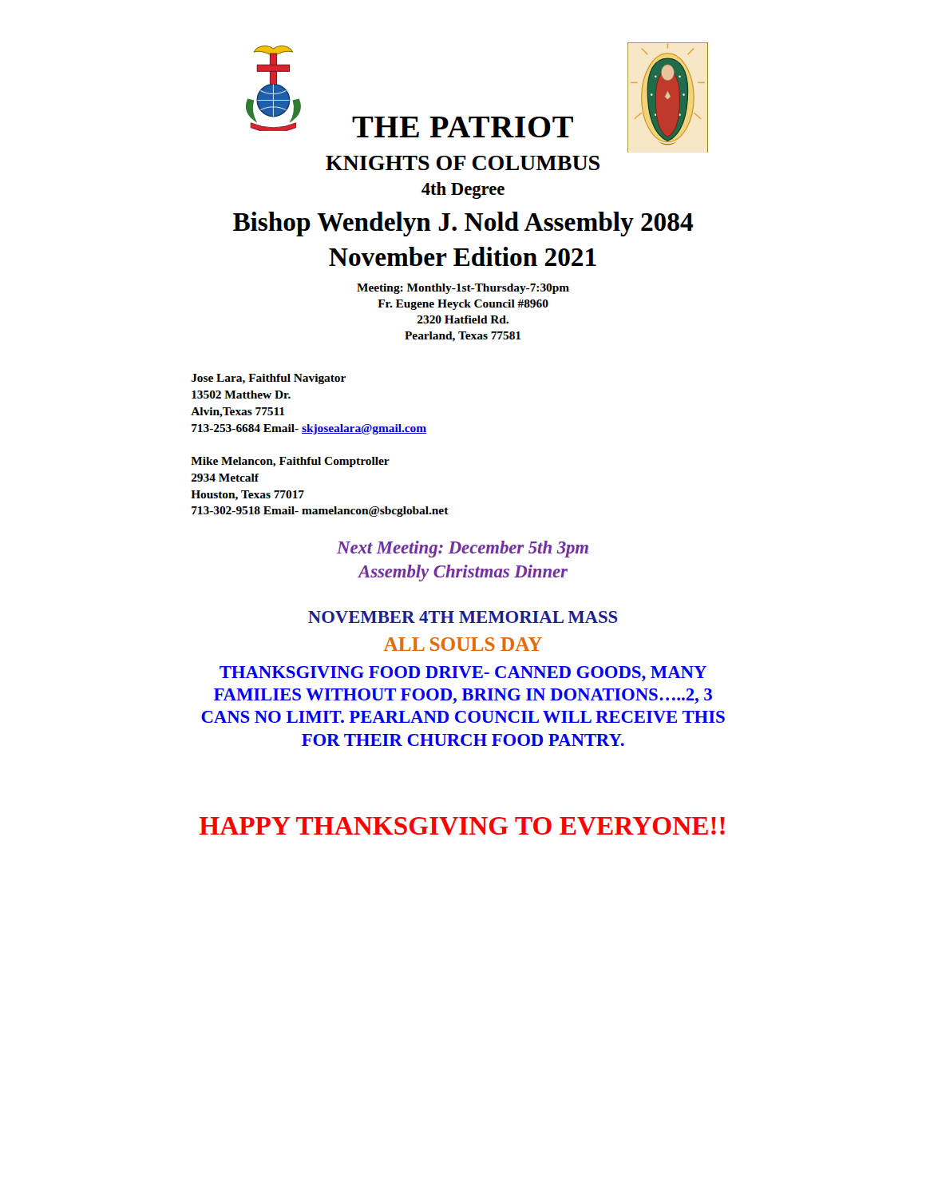THE PATRIOT
KNIGHTS OF COLUMBUS
4th Degree
Bishop Wendelyn J. Nold Assembly 2084
November Edition 2021
Meeting: Monthly-1st-Thursday-7:30pm
Fr. Eugene Heyck Council #8960
2320 Hatfield Rd.
Pearland, Texas 77581
Jose Lara, Faithful Navigator
13502 Matthew Dr.
Alvin,Texas 77511
713-253-6684 Email- skjosealara@gmail.com
Mike Melancon, Faithful Comptroller
2934 Metcalf
Houston, Texas 77017
713-302-9518 Email- mamelancon@sbcglobal.net
Next Meeting: December 5th 3pm
Assembly Christmas Dinner
NOVEMBER 4TH MEMORIAL MASS
ALL SOULS DAY
THANKSGIVING FOOD DRIVE- CANNED GOODS, MANY FAMILIES WITHOUT FOOD, BRING IN DONATIONS…..2, 3 CANS NO LIMIT. PEARLAND COUNCIL WILL RECEIVE THIS FOR THEIR CHURCH FOOD PANTRY.
HAPPY THANKSGIVING TO EVERYONE!!